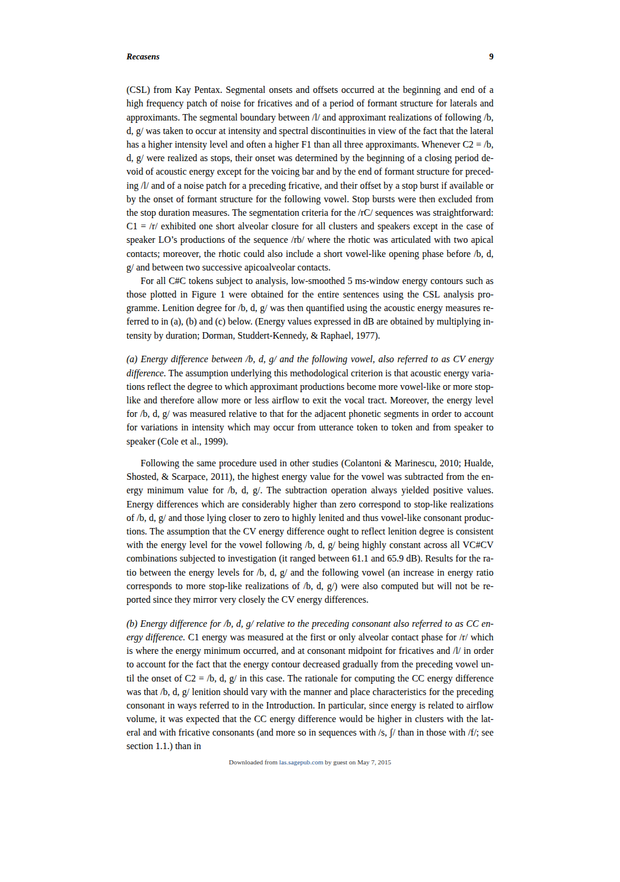Recasens 9
(CSL) from Kay Pentax. Segmental onsets and offsets occurred at the beginning and end of a high frequency patch of noise for fricatives and of a period of formant structure for laterals and approximants. The segmental boundary between /l/ and approximant realizations of following /b, d, g/ was taken to occur at intensity and spectral discontinuities in view of the fact that the lateral has a higher intensity level and often a higher F1 than all three approximants. Whenever C2 = /b, d, g/ were realized as stops, their onset was determined by the beginning of a closing period devoid of acoustic energy except for the voicing bar and by the end of formant structure for preceding /l/ and of a noise patch for a preceding fricative, and their offset by a stop burst if available or by the onset of formant structure for the following vowel. Stop bursts were then excluded from the stop duration measures. The segmentation criteria for the /rC/ sequences was straightforward: C1 = /r/ exhibited one short alveolar closure for all clusters and speakers except in the case of speaker LO’s productions of the sequence /rb/ where the rhotic was articulated with two apical contacts; moreover, the rhotic could also include a short vowel-like opening phase before /b, d, g/ and between two successive apicoalveolar contacts.
For all C#C tokens subject to analysis, low-smoothed 5 ms-window energy contours such as those plotted in Figure 1 were obtained for the entire sentences using the CSL analysis programme. Lenition degree for /b, d, g/ was then quantified using the acoustic energy measures referred to in (a), (b) and (c) below. (Energy values expressed in dB are obtained by multiplying intensity by duration; Dorman, Studdert-Kennedy, & Raphael, 1977).
(a) Energy difference between /b, d, g/ and the following vowel, also referred to as CV energy difference. The assumption underlying this methodological criterion is that acoustic energy variations reflect the degree to which approximant productions become more vowel-like or more stop-like and therefore allow more or less airflow to exit the vocal tract. Moreover, the energy level for /b, d, g/ was measured relative to that for the adjacent phonetic segments in order to account for variations in intensity which may occur from utterance token to token and from speaker to speaker (Cole et al., 1999).
Following the same procedure used in other studies (Colantoni & Marinescu, 2010; Hualde, Shosted, & Scarpace, 2011), the highest energy value for the vowel was subtracted from the energy minimum value for /b, d, g/. The subtraction operation always yielded positive values. Energy differences which are considerably higher than zero correspond to stop-like realizations of /b, d, g/ and those lying closer to zero to highly lenited and thus vowel-like consonant productions. The assumption that the CV energy difference ought to reflect lenition degree is consistent with the energy level for the vowel following /b, d, g/ being highly constant across all VC#CV combinations subjected to investigation (it ranged between 61.1 and 65.9 dB). Results for the ratio between the energy levels for /b, d, g/ and the following vowel (an increase in energy ratio corresponds to more stop-like realizations of /b, d, g/) were also computed but will not be reported since they mirror very closely the CV energy differences.
(b) Energy difference for /b, d, g/ relative to the preceding consonant also referred to as CC energy difference. C1 energy was measured at the first or only alveolar contact phase for /r/ which is where the energy minimum occurred, and at consonant midpoint for fricatives and /l/ in order to account for the fact that the energy contour decreased gradually from the preceding vowel until the onset of C2 = /b, d, g/ in this case. The rationale for computing the CC energy difference was that /b, d, g/ lenition should vary with the manner and place characteristics for the preceding consonant in ways referred to in the Introduction. In particular, since energy is related to airflow volume, it was expected that the CC energy difference would be higher in clusters with the lateral and with fricative consonants (and more so in sequences with /s, ʃ/ than in those with /f/; see section 1.1.) than in
Downloaded from las.sagepub.com by guest on May 7, 2015